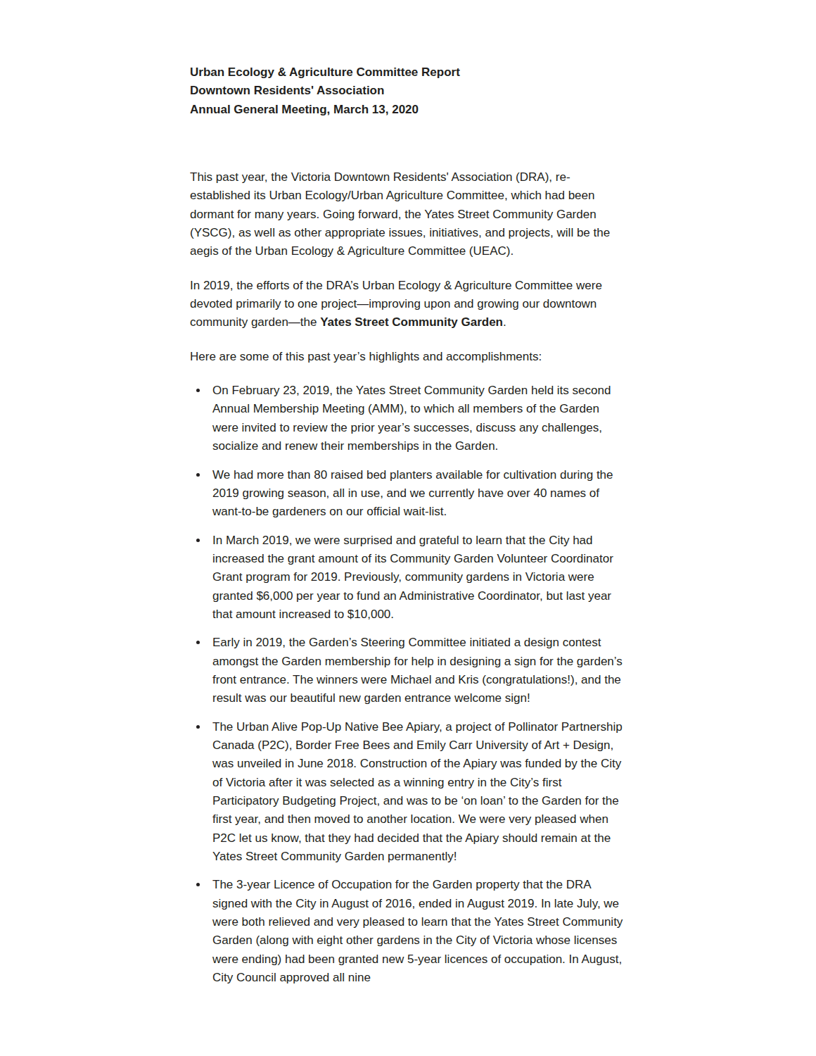Urban Ecology & Agriculture Committee Report
Downtown Residents' Association
Annual General Meeting, March 13, 2020
This past year, the Victoria Downtown Residents' Association (DRA), re-established its Urban Ecology/Urban Agriculture Committee, which had been dormant for many years. Going forward, the Yates Street Community Garden (YSCG), as well as other appropriate issues, initiatives, and projects, will be the aegis of the Urban Ecology & Agriculture Committee (UEAC).
In 2019, the efforts of the DRA’s Urban Ecology & Agriculture Committee were devoted primarily to one project—improving upon and growing our downtown community garden—the Yates Street Community Garden.
Here are some of this past year’s highlights and accomplishments:
On February 23, 2019, the Yates Street Community Garden held its second Annual Membership Meeting (AMM), to which all members of the Garden were invited to review the prior year’s successes, discuss any challenges, socialize and renew their memberships in the Garden.
We had more than 80 raised bed planters available for cultivation during the 2019 growing season, all in use, and we currently have over 40 names of want-to-be gardeners on our official wait-list.
In March 2019, we were surprised and grateful to learn that the City had increased the grant amount of its Community Garden Volunteer Coordinator Grant program for 2019. Previously, community gardens in Victoria were granted $6,000 per year to fund an Administrative Coordinator, but last year that amount increased to $10,000.
Early in 2019, the Garden’s Steering Committee initiated a design contest amongst the Garden membership for help in designing a sign for the garden’s front entrance. The winners were Michael and Kris (congratulations!), and the result was our beautiful new garden entrance welcome sign!
The Urban Alive Pop-Up Native Bee Apiary, a project of Pollinator Partnership Canada (P2C), Border Free Bees and Emily Carr University of Art + Design, was unveiled in June 2018. Construction of the Apiary was funded by the City of Victoria after it was selected as a winning entry in the City’s first Participatory Budgeting Project, and was to be ‘on loan’ to the Garden for the first year, and then moved to another location. We were very pleased when P2C let us know, that they had decided that the Apiary should remain at the Yates Street Community Garden permanently!
The 3-year Licence of Occupation for the Garden property that the DRA signed with the City in August of 2016, ended in August 2019. In late July, we were both relieved and very pleased to learn that the Yates Street Community Garden (along with eight other gardens in the City of Victoria whose licenses were ending) had been granted new 5-year licences of occupation. In August, City Council approved all nine